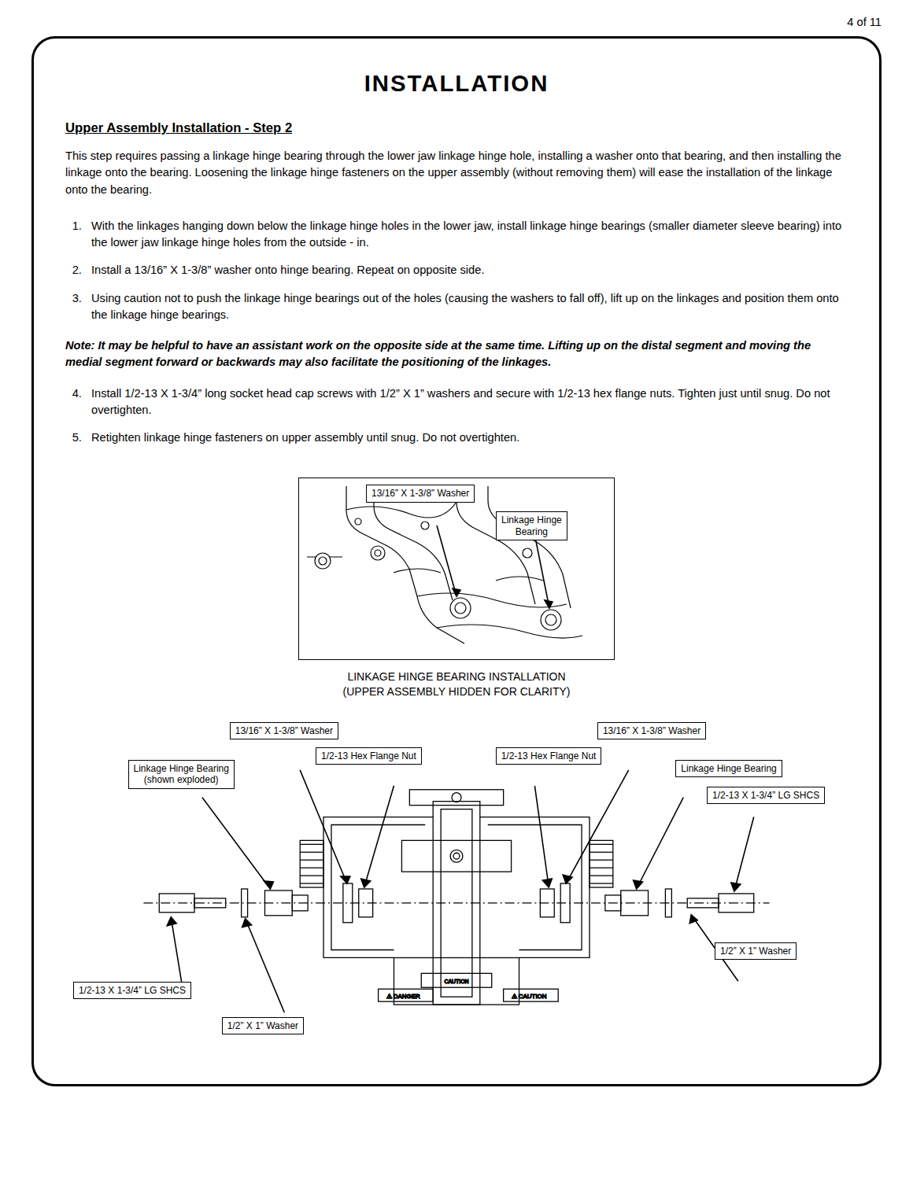4 of 11
INSTALLATION
Upper Assembly Installation - Step 2
This step requires passing a linkage hinge bearing through the lower jaw linkage hinge hole, installing a washer onto that bearing, and then installing the linkage onto the bearing. Loosening the linkage hinge fasteners on the upper assembly (without removing them) will ease the installation of the linkage onto the bearing.
With the linkages hanging down below the linkage hinge holes in the lower jaw, install linkage hinge bearings (smaller diameter sleeve bearing) into the lower jaw linkage hinge holes from the outside - in.
Install a 13/16” X 1-3/8” washer onto hinge bearing. Repeat on opposite side.
Using caution not to push the linkage hinge bearings out of the holes (causing the washers to fall off), lift up on the linkages and position them onto the linkage hinge bearings.
Note: It may be helpful to have an assistant work on the opposite side at the same time. Lifting up on the distal segment and moving the medial segment forward or backwards may also facilitate the positioning of the linkages.
Install 1/2-13 X 1-3/4” long socket head cap screws with 1/2” X 1” washers and secure with 1/2-13 hex flange nuts. Tighten just until snug. Do not overtighten.
Retighten linkage hinge fasteners on upper assembly until snug. Do not overtighten.
13/16” X 1-3/8” Washer
Linkage Hinge
Bearing
LINKAGE HINGE BEARING INSTALLATION
(UPPER ASSEMBLY HIDDEN FOR CLARITY)
⚠ DANGER ⚠ CAUTION CAUTION
13/16” X 1-3/8” Washer
13/16” X 1-3/8” Washer
1/2-13 Hex Flange Nut
1/2-13 Hex Flange Nut
Linkage Hinge Bearing
(shown exploded)
Linkage Hinge Bearing
1/2-13 X 1-3/4” LG SHCS
1/2” X 1” Washer
1/2-13 X 1-3/4” LG SHCS
1/2” X 1” Washer